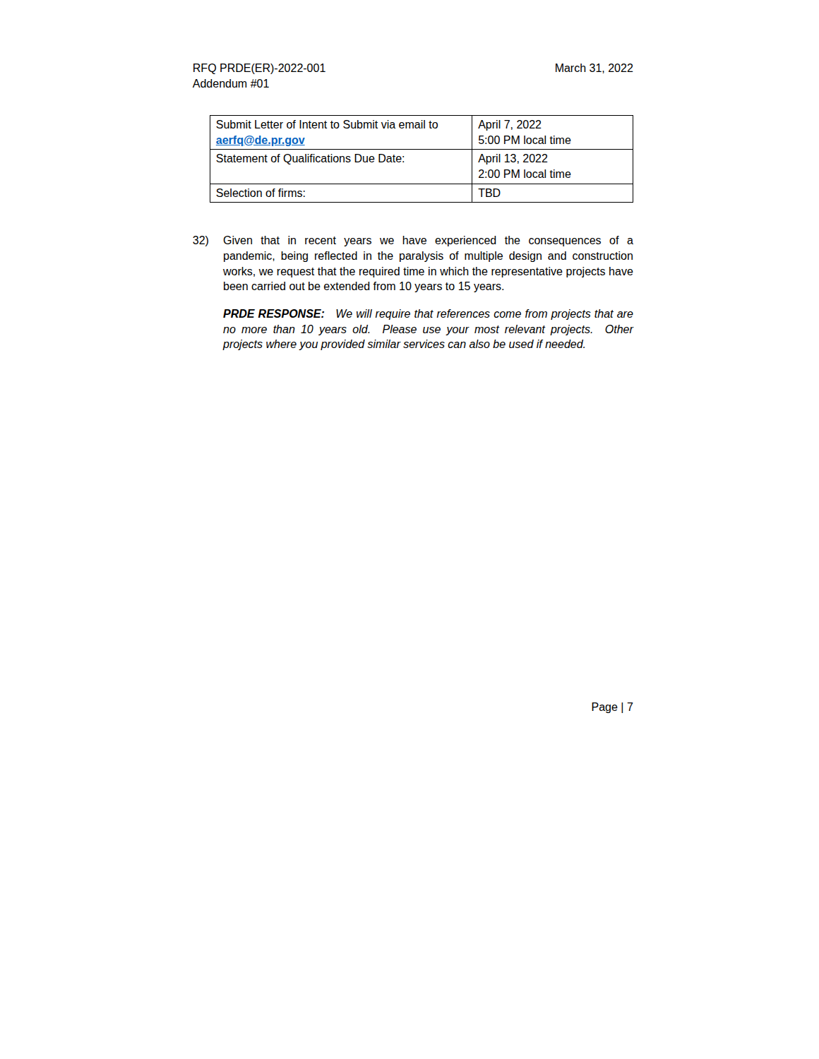RFQ PRDE(ER)-2022-001
Addendum #01
March 31, 2022
| Submit Letter of Intent to Submit via email to aerfq@de.pr.gov | April 7, 2022 5:00 PM local time |
| Statement of Qualifications Due Date: | April 13, 2022 2:00 PM local time |
| Selection of firms: | TBD |
32) Given that in recent years we have experienced the consequences of a pandemic, being reflected in the paralysis of multiple design and construction works, we request that the required time in which the representative projects have been carried out be extended from 10 years to 15 years.
PRDE RESPONSE: We will require that references come from projects that are no more than 10 years old. Please use your most relevant projects. Other projects where you provided similar services can also be used if needed.
Page | 7